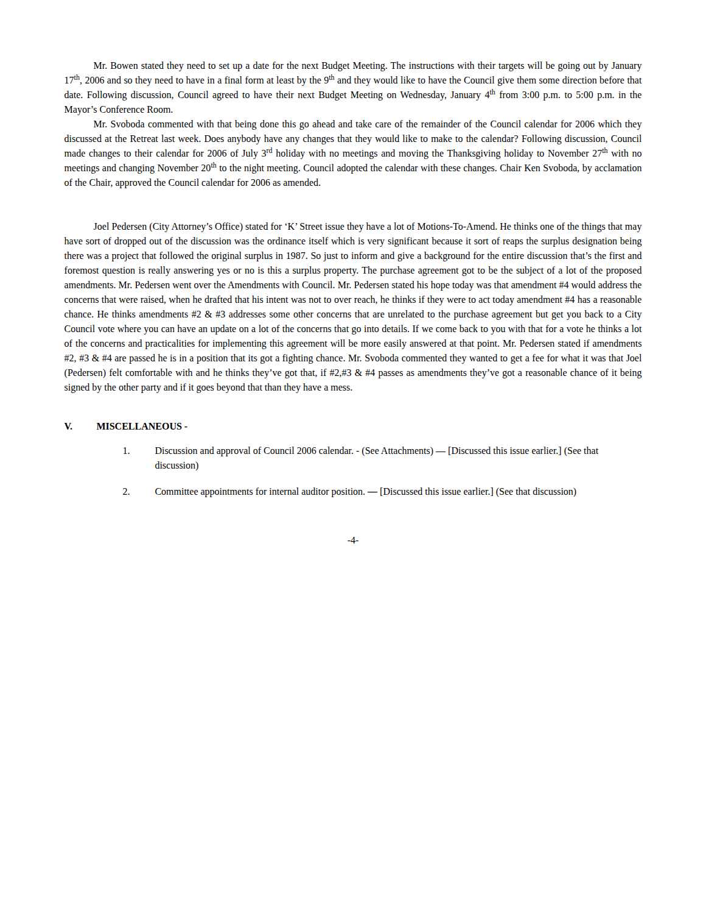Mr. Bowen stated they need to set up a date for the next Budget Meeting. The instructions with their targets will be going out by January 17th, 2006 and so they need to have in a final form at least by the 9th and they would like to have the Council give them some direction before that date. Following discussion, Council agreed to have their next Budget Meeting on Wednesday, January 4th from 3:00 p.m. to 5:00 p.m. in the Mayor’s Conference Room.
Mr. Svoboda commented with that being done this go ahead and take care of the remainder of the Council calendar for 2006 which they discussed at the Retreat last week. Does anybody have any changes that they would like to make to the calendar? Following discussion, Council made changes to their calendar for 2006 of July 3rd holiday with no meetings and moving the Thanksgiving holiday to November 27th with no meetings and changing November 20th to the night meeting. Council adopted the calendar with these changes. Chair Ken Svoboda, by acclamation of the Chair, approved the Council calendar for 2006 as amended.
Joel Pedersen (City Attorney’s Office) stated for ‘K’ Street issue they have a lot of Motions-To-Amend. He thinks one of the things that may have sort of dropped out of the discussion was the ordinance itself which is very significant because it sort of reaps the surplus designation being there was a project that followed the original surplus in 1987. So just to inform and give a background for the entire discussion that’s the first and foremost question is really answering yes or no is this a surplus property. The purchase agreement got to be the subject of a lot of the proposed amendments. Mr. Pedersen went over the Amendments with Council. Mr. Pedersen stated his hope today was that amendment #4 would address the concerns that were raised, when he drafted that his intent was not to over reach, he thinks if they were to act today amendment #4 has a reasonable chance. He thinks amendments #2 & #3 addresses some other concerns that are unrelated to the purchase agreement but get you back to a City Council vote where you can have an update on a lot of the concerns that go into details. If we come back to you with that for a vote he thinks a lot of the concerns and practicalities for implementing this agreement will be more easily answered at that point. Mr. Pedersen stated if amendments #2, #3 & #4 are passed he is in a position that its got a fighting chance. Mr. Svoboda commented they wanted to get a fee for what it was that Joel (Pedersen) felt comfortable with and he thinks they’ve got that, if #2,#3 & #4 passes as amendments they’ve got a reasonable chance of it being signed by the other party and if it goes beyond that than they have a mess.
V. MISCELLANEOUS -
1. Discussion and approval of Council 2006 calendar. - (See Attachments) — [Discussed this issue earlier.] (See that discussion)
2. Committee appointments for internal auditor position. — [Discussed this issue earlier.] (See that discussion)
-4-